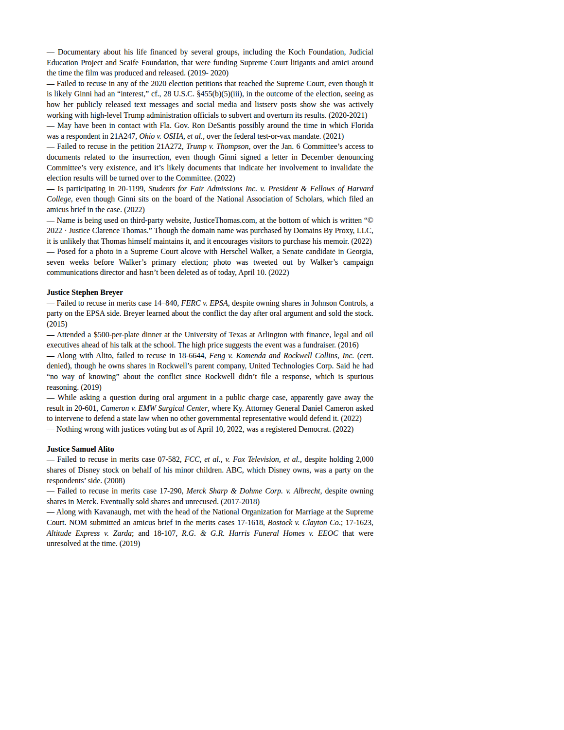— Documentary about his life financed by several groups, including the Koch Foundation, Judicial Education Project and Scaife Foundation, that were funding Supreme Court litigants and amici around the time the film was produced and released. (2019- 2020)
— Failed to recuse in any of the 2020 election petitions that reached the Supreme Court, even though it is likely Ginni had an “interest,” cf., 28 U.S.C. §455(b)(5)(iii), in the outcome of the election, seeing as how her publicly released text messages and social media and listserv posts show she was actively working with high-level Trump administration officials to subvert and overturn its results. (2020-2021)
— May have been in contact with Fla. Gov. Ron DeSantis possibly around the time in which Florida was a respondent in 21A247, Ohio v. OSHA, et al., over the federal test-or-vax mandate. (2021)
— Failed to recuse in the petition 21A272, Trump v. Thompson, over the Jan. 6 Committee’s access to documents related to the insurrection, even though Ginni signed a letter in December denouncing Committee’s very existence, and it’s likely documents that indicate her involvement to invalidate the election results will be turned over to the Committee. (2022)
— Is participating in 20-1199, Students for Fair Admissions Inc. v. President & Fellows of Harvard College, even though Ginni sits on the board of the National Association of Scholars, which filed an amicus brief in the case. (2022)
— Name is being used on third-party website, JusticeThomas.com, at the bottom of which is written “© 2022 · Justice Clarence Thomas.” Though the domain name was purchased by Domains By Proxy, LLC, it is unlikely that Thomas himself maintains it, and it encourages visitors to purchase his memoir. (2022)
— Posed for a photo in a Supreme Court alcove with Herschel Walker, a Senate candidate in Georgia, seven weeks before Walker’s primary election; photo was tweeted out by Walker’s campaign communications director and hasn’t been deleted as of today, April 10. (2022)
Justice Stephen Breyer
— Failed to recuse in merits case 14–840, FERC v. EPSA, despite owning shares in Johnson Controls, a party on the EPSA side. Breyer learned about the conflict the day after oral argument and sold the stock. (2015)
— Attended a $500-per-plate dinner at the University of Texas at Arlington with finance, legal and oil executives ahead of his talk at the school. The high price suggests the event was a fundraiser. (2016)
— Along with Alito, failed to recuse in 18-6644, Feng v. Komenda and Rockwell Collins, Inc. (cert. denied), though he owns shares in Rockwell’s parent company, United Technologies Corp. Said he had “no way of knowing” about the conflict since Rockwell didn’t file a response, which is spurious reasoning. (2019)
— While asking a question during oral argument in a public charge case, apparently gave away the result in 20-601, Cameron v. EMW Surgical Center, where Ky. Attorney General Daniel Cameron asked to intervene to defend a state law when no other governmental representative would defend it. (2022)
— Nothing wrong with justices voting but as of April 10, 2022, was a registered Democrat. (2022)
Justice Samuel Alito
— Failed to recuse in merits case 07-582, FCC, et al., v. Fox Television, et al., despite holding 2,000 shares of Disney stock on behalf of his minor children. ABC, which Disney owns, was a party on the respondents’ side. (2008)
— Failed to recuse in merits case 17-290, Merck Sharp & Dohme Corp. v. Albrecht, despite owning shares in Merck. Eventually sold shares and unrecused. (2017-2018)
— Along with Kavanaugh, met with the head of the National Organization for Marriage at the Supreme Court. NOM submitted an amicus brief in the merits cases 17-1618, Bostock v. Clayton Co.; 17-1623, Altitude Express v. Zarda; and 18-107, R.G. & G.R. Harris Funeral Homes v. EEOC that were unresolved at the time. (2019)